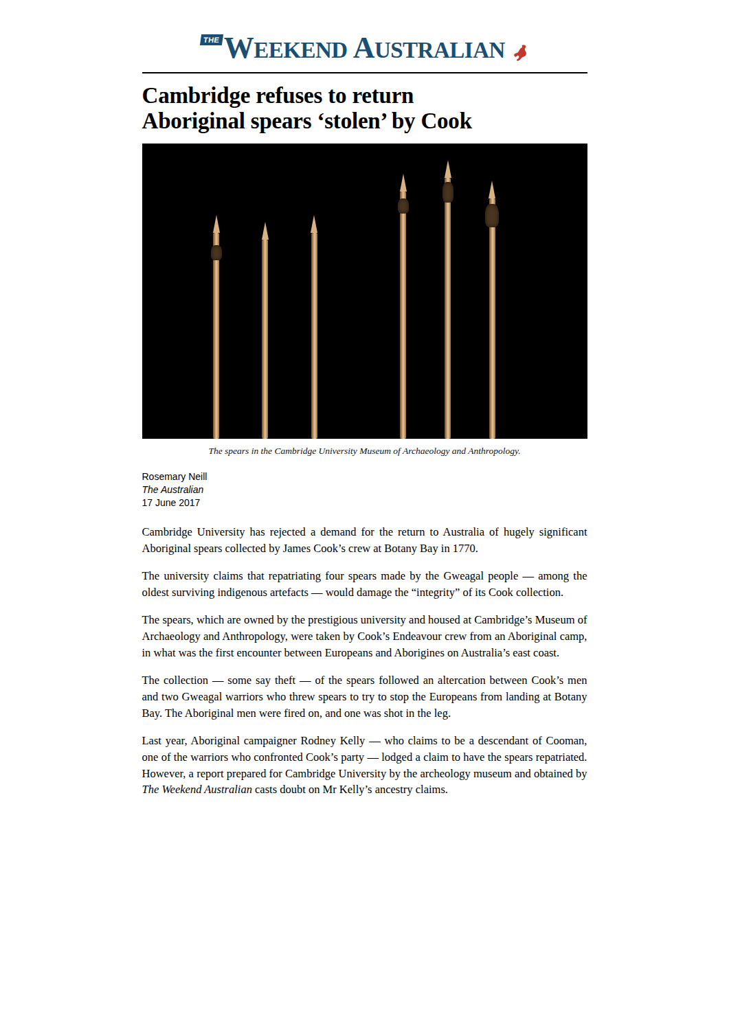THE WEEKEND AUSTRALIAN
Cambridge refuses to return
Aboriginal spears ‘stolen’ by Cook
The spears in the Cambridge University Museum of Archaeology and Anthropology.
Rosemary Neill
The Australian
17 June 2017
Cambridge University has rejected a demand for the return to Australia of hugely significant Aboriginal spears collected by James Cook’s crew at Botany Bay in 1770.
The university claims that repatriating four spears made by the Gweagal people — among the oldest surviving indigenous artefacts — would damage the “integrity” of its Cook collection.
The spears, which are owned by the prestigious university and housed at Cambridge’s Museum of Archaeology and Anthropology, were taken by Cook’s Endeavour crew from an Aboriginal camp, in what was the first encounter between Europeans and Aborigines on Australia’s east coast.
The collection — some say theft — of the spears followed an altercation between Cook’s men and two Gweagal warriors who threw spears to try to stop the Europeans from landing at Botany Bay. The Aboriginal men were fired on, and one was shot in the leg.
Last year, Aboriginal campaigner Rodney Kelly — who claims to be a descendant of Cooman, one of the warriors who confronted Cook’s party — lodged a claim to have the spears repatriated. However, a report prepared for Cambridge University by the archeology museum and obtained by The Weekend Australian casts doubt on Mr Kelly’s ancestry claims.